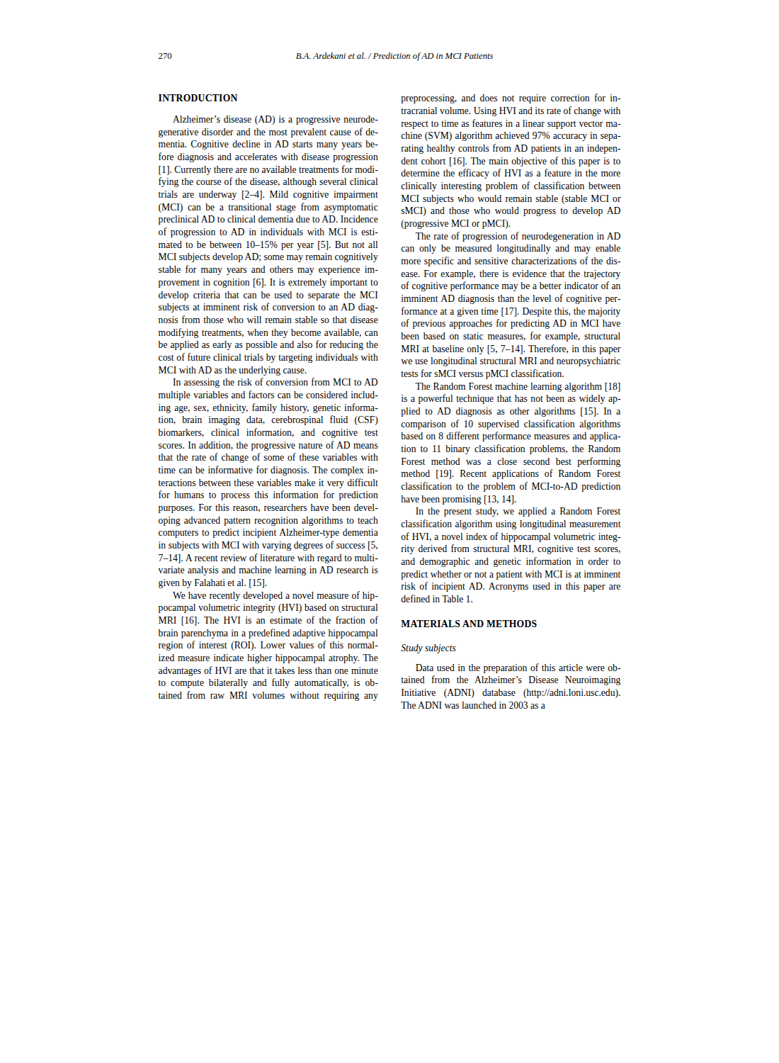270 B.A. Ardekani et al. / Prediction of AD in MCI Patients
Introduction
Alzheimer’s disease (AD) is a progressive neurodegenerative disorder and the most prevalent cause of dementia. Cognitive decline in AD starts many years before diagnosis and accelerates with disease progression [1]. Currently there are no available treatments for modifying the course of the disease, although several clinical trials are underway [2–4]. Mild cognitive impairment (MCI) can be a transitional stage from asymptomatic preclinical AD to clinical dementia due to AD. Incidence of progression to AD in individuals with MCI is estimated to be between 10–15% per year [5]. But not all MCI subjects develop AD; some may remain cognitively stable for many years and others may experience improvement in cognition [6]. It is extremely important to develop criteria that can be used to separate the MCI subjects at imminent risk of conversion to an AD diagnosis from those who will remain stable so that disease modifying treatments, when they become available, can be applied as early as possible and also for reducing the cost of future clinical trials by targeting individuals with MCI with AD as the underlying cause.
In assessing the risk of conversion from MCI to AD multiple variables and factors can be considered including age, sex, ethnicity, family history, genetic information, brain imaging data, cerebrospinal fluid (CSF) biomarkers, clinical information, and cognitive test scores. In addition, the progressive nature of AD means that the rate of change of some of these variables with time can be informative for diagnosis. The complex interactions between these variables make it very difficult for humans to process this information for prediction purposes. For this reason, researchers have been developing advanced pattern recognition algorithms to teach computers to predict incipient Alzheimer-type dementia in subjects with MCI with varying degrees of success [5, 7–14]. A recent review of literature with regard to multivariate analysis and machine learning in AD research is given by Falahati et al. [15].
We have recently developed a novel measure of hippocampal volumetric integrity (HVI) based on structural MRI [16]. The HVI is an estimate of the fraction of brain parenchyma in a predefined adaptive hippocampal region of interest (ROI). Lower values of this normalized measure indicate higher hippocampal atrophy. The advantages of HVI are that it takes less than one minute to compute bilaterally and fully automatically, is obtained from raw MRI volumes without requiring any preprocessing, and does not require correction for intracranial volume. Using HVI and its rate of change with respect to time as features in a linear support vector machine (SVM) algorithm achieved 97% accuracy in separating healthy controls from AD patients in an independent cohort [16]. The main objective of this paper is to determine the efficacy of HVI as a feature in the more clinically interesting problem of classification between MCI subjects who would remain stable (stable MCI or sMCI) and those who would progress to develop AD (progressive MCI or pMCI).
The rate of progression of neurodegeneration in AD can only be measured longitudinally and may enable more specific and sensitive characterizations of the disease. For example, there is evidence that the trajectory of cognitive performance may be a better indicator of an imminent AD diagnosis than the level of cognitive performance at a given time [17]. Despite this, the majority of previous approaches for predicting AD in MCI have been based on static measures, for example, structural MRI at baseline only [5, 7–14]. Therefore, in this paper we use longitudinal structural MRI and neuropsychiatric tests for sMCI versus pMCI classification.
The Random Forest machine learning algorithm [18] is a powerful technique that has not been as widely applied to AD diagnosis as other algorithms [15]. In a comparison of 10 supervised classification algorithms based on 8 different performance measures and application to 11 binary classification problems, the Random Forest method was a close second best performing method [19]. Recent applications of Random Forest classification to the problem of MCI-to-AD prediction have been promising [13, 14].
In the present study, we applied a Random Forest classification algorithm using longitudinal measurement of HVI, a novel index of hippocampal volumetric integrity derived from structural MRI, cognitive test scores, and demographic and genetic information in order to predict whether or not a patient with MCI is at imminent risk of incipient AD. Acronyms used in this paper are defined in Table 1.
Materials and Methods
Study subjects
Data used in the preparation of this article were obtained from the Alzheimer’s Disease Neuroimaging Initiative (ADNI) database (http://adni.loni.usc.edu). The ADNI was launched in 2003 as a